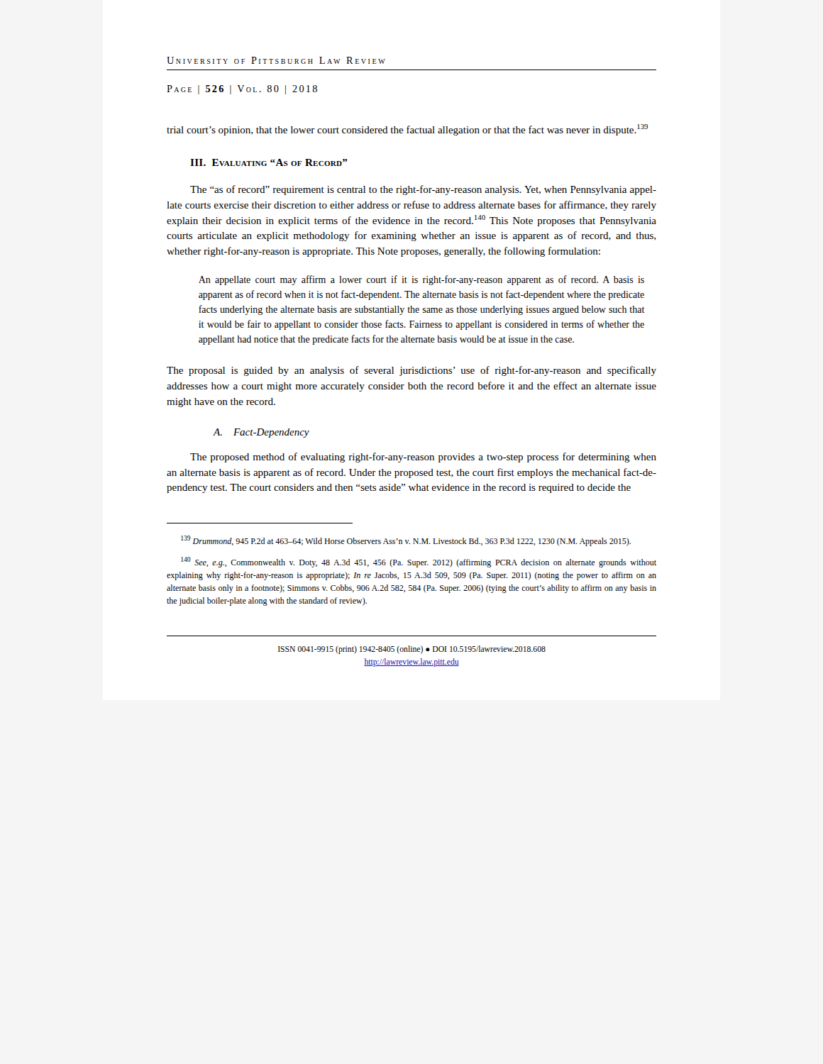University of Pittsburgh Law Review
Page | 526 | Vol. 80 | 2018
trial court’s opinion, that the lower court considered the factual allegation or that the fact was never in dispute.139
III. Evaluating “As of Record”
The “as of record” requirement is central to the right-for-any-reason analysis. Yet, when Pennsylvania appellate courts exercise their discretion to either address or refuse to address alternate bases for affirmance, they rarely explain their decision in explicit terms of the evidence in the record.140 This Note proposes that Pennsylvania courts articulate an explicit methodology for examining whether an issue is apparent as of record, and thus, whether right-for-any-reason is appropriate. This Note proposes, generally, the following formulation:
An appellate court may affirm a lower court if it is right-for-any-reason apparent as of record. A basis is apparent as of record when it is not fact-dependent. The alternate basis is not fact-dependent where the predicate facts underlying the alternate basis are substantially the same as those underlying issues argued below such that it would be fair to appellant to consider those facts. Fairness to appellant is considered in terms of whether the appellant had notice that the predicate facts for the alternate basis would be at issue in the case.
The proposal is guided by an analysis of several jurisdictions’ use of right-for-any-reason and specifically addresses how a court might more accurately consider both the record before it and the effect an alternate issue might have on the record.
A. Fact-Dependency
The proposed method of evaluating right-for-any-reason provides a two-step process for determining when an alternate basis is apparent as of record. Under the proposed test, the court first employs the mechanical fact-dependency test. The court considers and then “sets aside” what evidence in the record is required to decide the
139 Drummond, 945 P.2d at 463–64; Wild Horse Observers Ass’n v. N.M. Livestock Bd., 363 P.3d 1222, 1230 (N.M. Appeals 2015).
140 See, e.g., Commonwealth v. Doty, 48 A.3d 451, 456 (Pa. Super. 2012) (affirming PCRA decision on alternate grounds without explaining why right-for-any-reason is appropriate); In re Jacobs, 15 A.3d 509, 509 (Pa. Super. 2011) (noting the power to affirm on an alternate basis only in a footnote); Simmons v. Cobbs, 906 A.2d 582, 584 (Pa. Super. 2006) (tying the court’s ability to affirm on any basis in the judicial boiler-plate along with the standard of review).
ISSN 0041-9915 (print) 1942-8405 (online) ● DOI 10.5195/lawreview.2018.608
http://lawreview.law.pitt.edu